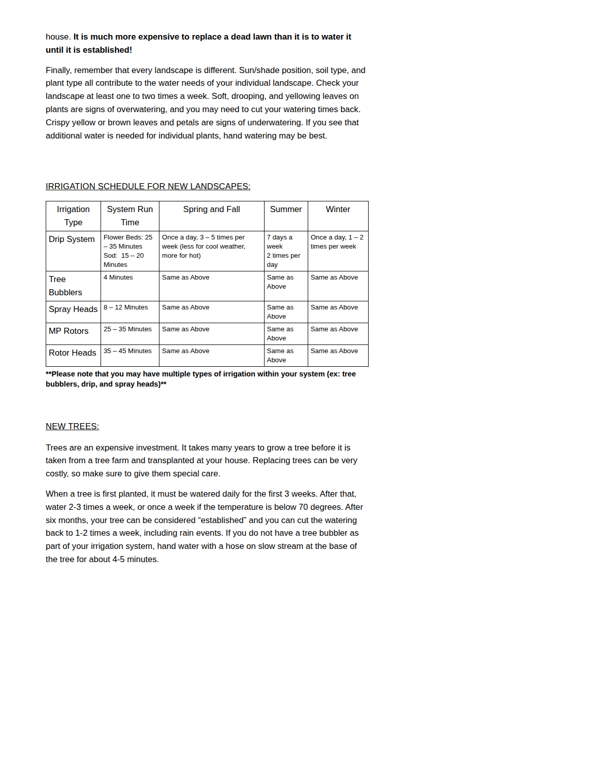house. It is much more expensive to replace a dead lawn than it is to water it until it is established!
Finally, remember that every landscape is different. Sun/shade position, soil type, and plant type all contribute to the water needs of your individual landscape. Check your landscape at least one to two times a week. Soft, drooping, and yellowing leaves on plants are signs of overwatering, and you may need to cut your watering times back. Crispy yellow or brown leaves and petals are signs of underwatering. If you see that additional water is needed for individual plants, hand watering may be best.
IRRIGATION SCHEDULE FOR NEW LANDSCAPES:
| Irrigation Type | System Run Time | Spring and Fall | Summer | Winter |
| Drip System | Flower Beds: 25 – 35 Minutes Sod: 15 – 20 Minutes | Once a day, 3 – 5 times per week (less for cool weather, more for hot) | 7 days a week 2 times per day | Once a day, 1 – 2 times per week |
| Tree Bubblers | 4 Minutes | Same as Above | Same as Above | Same as Above |
| Spray Heads | 8 – 12 Minutes | Same as Above | Same as Above | Same as Above |
| MP Rotors | 25 – 35 Minutes | Same as Above | Same as Above | Same as Above |
| Rotor Heads | 35 – 45 Minutes | Same as Above | Same as Above | Same as Above |
**Please note that you may have multiple types of irrigation within your system (ex: tree bubblers, drip, and spray heads)**
NEW TREES:
Trees are an expensive investment. It takes many years to grow a tree before it is taken from a tree farm and transplanted at your house. Replacing trees can be very costly, so make sure to give them special care.
When a tree is first planted, it must be watered daily for the first 3 weeks. After that, water 2-3 times a week, or once a week if the temperature is below 70 degrees. After six months, your tree can be considered “established” and you can cut the watering back to 1-2 times a week, including rain events. If you do not have a tree bubbler as part of your irrigation system, hand water with a hose on slow stream at the base of the tree for about 4-5 minutes.